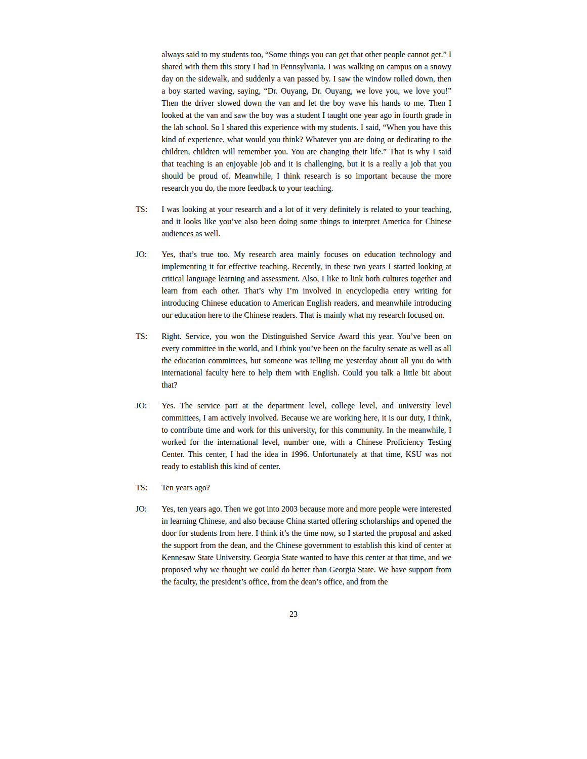always said to my students too, “Some things you can get that other people cannot get.” I shared with them this story I had in Pennsylvania. I was walking on campus on a snowy day on the sidewalk, and suddenly a van passed by. I saw the window rolled down, then a boy started waving, saying, “Dr. Ouyang, Dr. Ouyang, we love you, we love you!” Then the driver slowed down the van and let the boy wave his hands to me. Then I looked at the van and saw the boy was a student I taught one year ago in fourth grade in the lab school. So I shared this experience with my students. I said, “When you have this kind of experience, what would you think? Whatever you are doing or dedicating to the children, children will remember you. You are changing their life.” That is why I said that teaching is an enjoyable job and it is challenging, but it is a really a job that you should be proud of. Meanwhile, I think research is so important because the more research you do, the more feedback to your teaching.
TS:
I was looking at your research and a lot of it very definitely is related to your teaching, and it looks like you’ve also been doing some things to interpret America for Chinese audiences as well.
JO:
Yes, that’s true too. My research area mainly focuses on education technology and implementing it for effective teaching. Recently, in these two years I started looking at critical language learning and assessment. Also, I like to link both cultures together and learn from each other. That’s why I’m involved in encyclopedia entry writing for introducing Chinese education to American English readers, and meanwhile introducing our education here to the Chinese readers. That is mainly what my research focused on.
TS:
Right. Service, you won the Distinguished Service Award this year. You’ve been on every committee in the world, and I think you’ve been on the faculty senate as well as all the education committees, but someone was telling me yesterday about all you do with international faculty here to help them with English. Could you talk a little bit about that?
JO:
Yes. The service part at the department level, college level, and university level committees, I am actively involved. Because we are working here, it is our duty, I think, to contribute time and work for this university, for this community. In the meanwhile, I worked for the international level, number one, with a Chinese Proficiency Testing Center. This center, I had the idea in 1996. Unfortunately at that time, KSU was not ready to establish this kind of center.
TS:
Ten years ago?
JO:
Yes, ten years ago. Then we got into 2003 because more and more people were interested in learning Chinese, and also because China started offering scholarships and opened the door for students from here. I think it’s the time now, so I started the proposal and asked the support from the dean, and the Chinese government to establish this kind of center at Kennesaw State University. Georgia State wanted to have this center at that time, and we proposed why we thought we could do better than Georgia State. We have support from the faculty, the president’s office, from the dean’s office, and from the
23